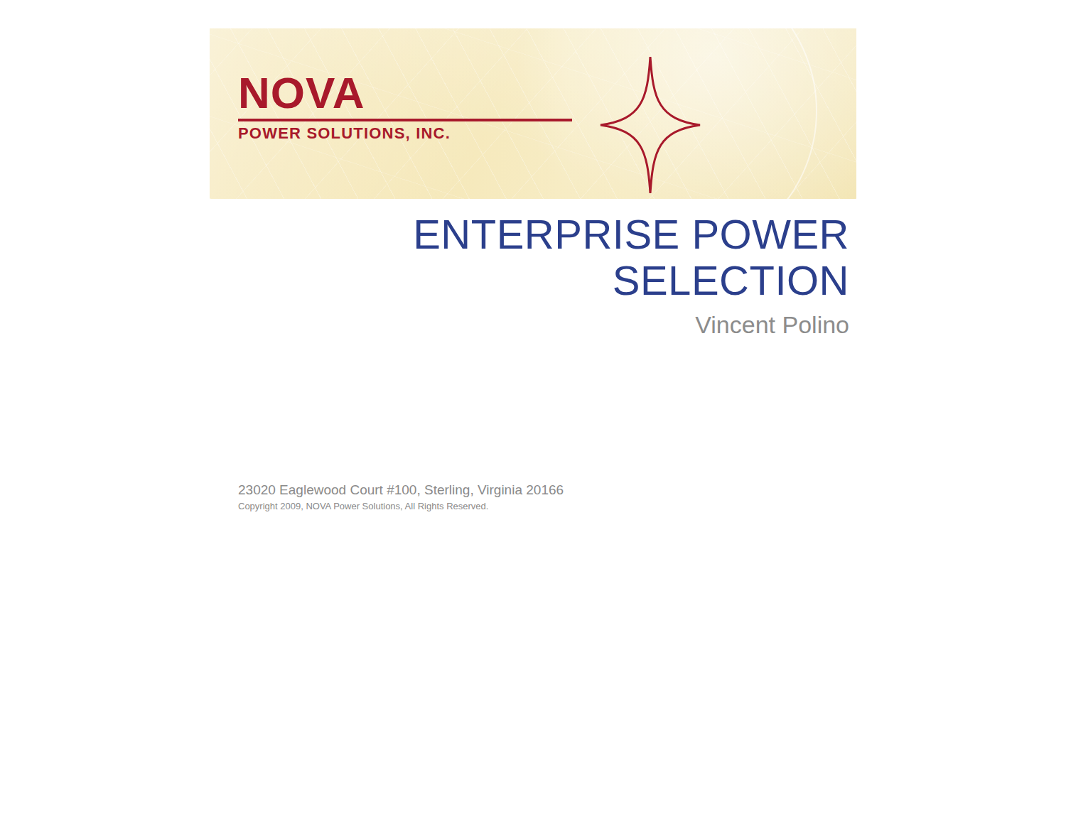NOVA
POWER SOLUTIONS, INC.
ENTERPRISE POWER
SELECTION
Vincent Polino
23020 Eaglewood Court #100, Sterling, Virginia 20166
Copyright 2009, NOVA Power Solutions, All Rights Reserved.